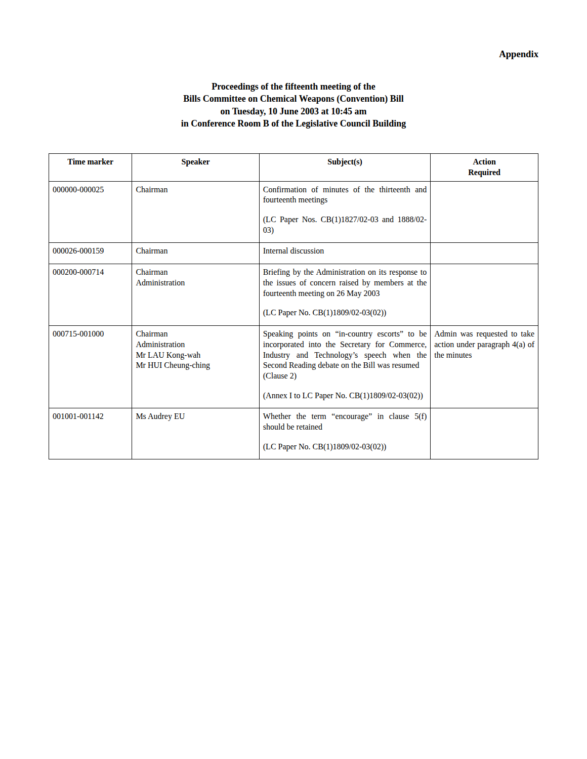Appendix
Proceedings of the fifteenth meeting of the
Bills Committee on Chemical Weapons (Convention) Bill
on Tuesday, 10 June 2003 at 10:45 am
in Conference Room B of the Legislative Council Building
| Time marker | Speaker | Subject(s) | Action Required |
| --- | --- | --- | --- |
| 000000-000025 | Chairman | Confirmation of minutes of the thirteenth and fourteenth meetings (LC Paper Nos. CB(1)1827/02-03 and 1888/02-03) | |
| 000026-000159 | Chairman | Internal discussion | |
| 000200-000714 | Chairman Administration | Briefing by the Administration on its response to the issues of concern raised by members at the fourteenth meeting on 26 May 2003 (LC Paper No. CB(1)1809/02-03(02)) | |
| 000715-001000 | Chairman Administration Mr LAU Kong-wah Mr HUI Cheung-ching | Speaking points on “in-country escorts” to be incorporated into the Secretary for Commerce, Industry and Technology’s speech when the Second Reading debate on the Bill was resumed (Clause 2) (Annex I to LC Paper No. CB(1)1809/02-03(02)) | Admin was requested to take action under paragraph 4(a) of the minutes |
| 001001-001142 | Ms Audrey EU | Whether the term “encourage” in clause 5(f) should be retained (LC Paper No. CB(1)1809/02-03(02)) | |